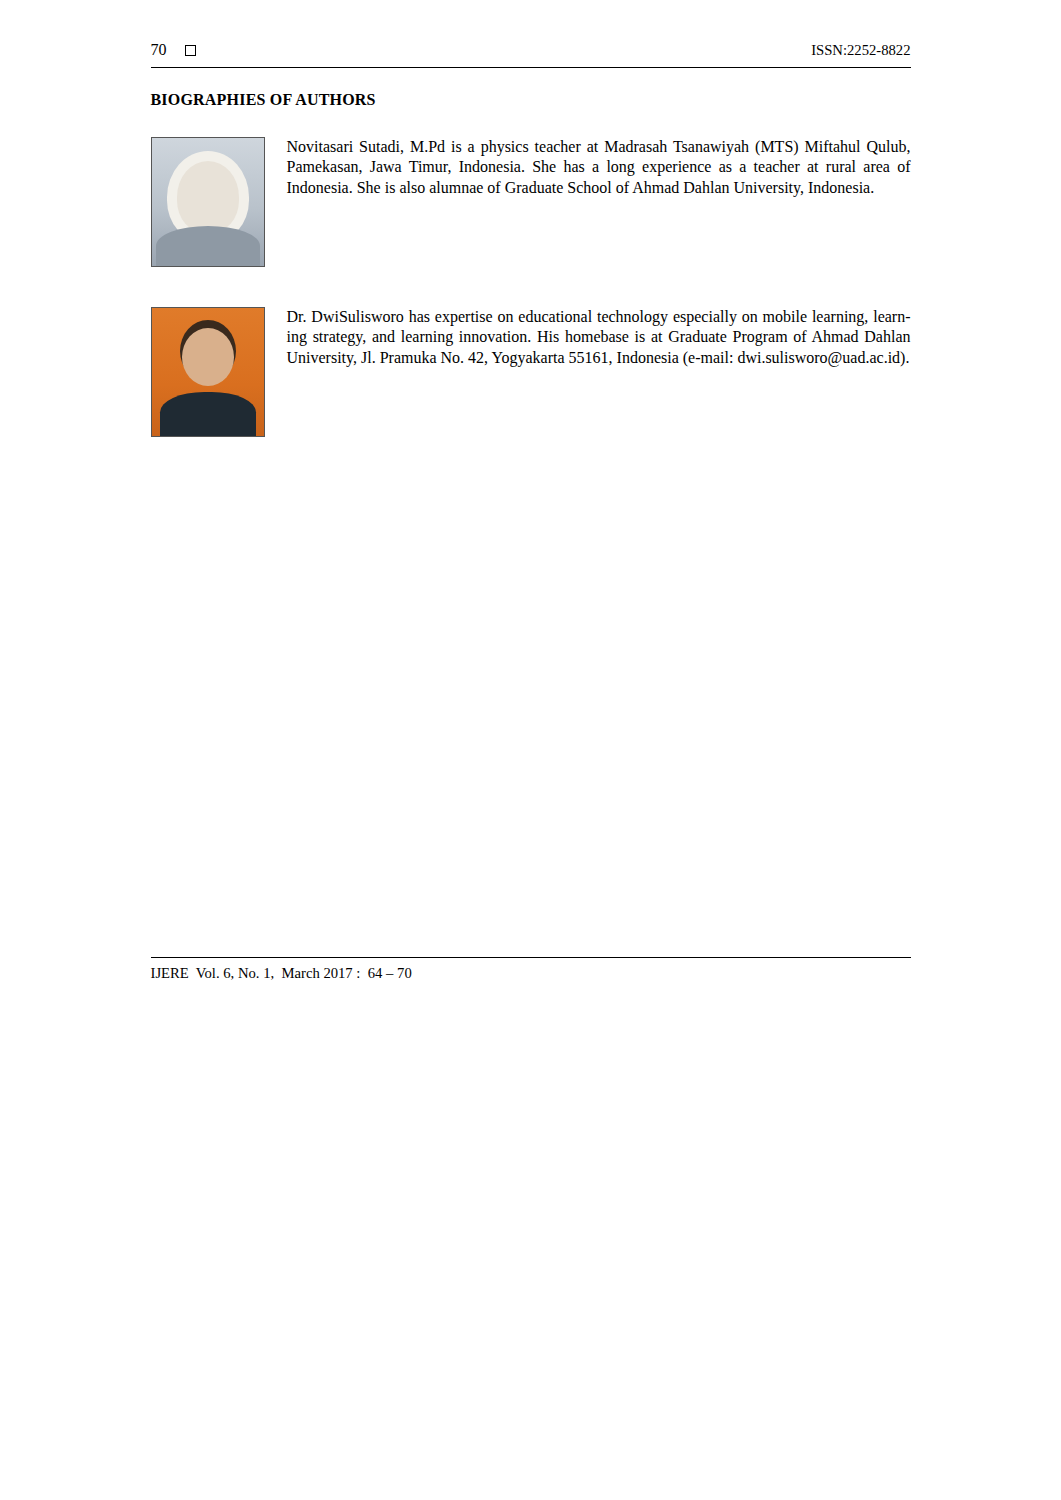70
ISSN:2252-8822
BIOGRAPHIES OF AUTHORS
Novitasari Sutadi, M.Pd is a physics teacher at Madrasah Tsanawiyah (MTS) Miftahul Qulub, Pamekasan, Jawa Timur, Indonesia. She has a long experience as a teacher at rural area of Indonesia. She is also alumnae of Graduate School of Ahmad Dahlan University, Indonesia.
Dr. DwiSulisworo has expertise on educational technology especially on mobile learning, learning strategy, and learning innovation. His homebase is at Graduate Program of Ahmad Dahlan University, Jl. Pramuka No. 42, Yogyakarta 55161, Indonesia (e-mail: dwi.sulisworo@uad.ac.id).
IJERE Vol. 6, No. 1, March 2017 : 64 – 70